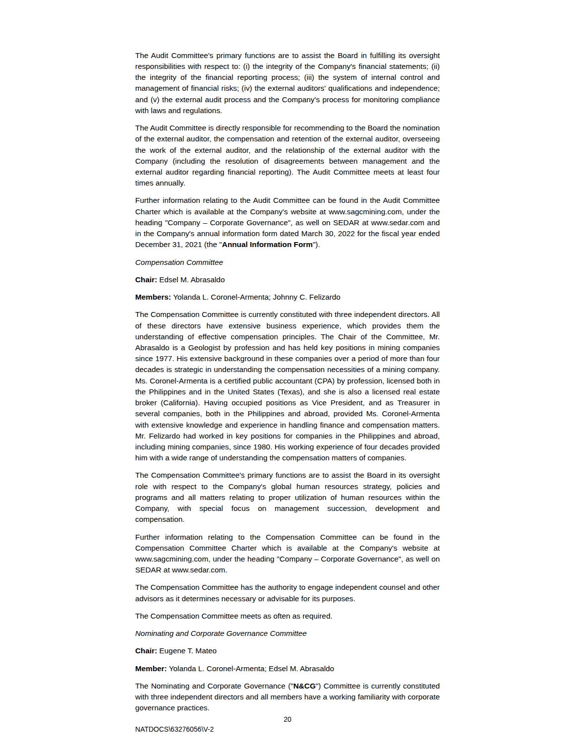The Audit Committee's primary functions are to assist the Board in fulfilling its oversight responsibilities with respect to: (i) the integrity of the Company's financial statements; (ii) the integrity of the financial reporting process; (iii) the system of internal control and management of financial risks; (iv) the external auditors' qualifications and independence; and (v) the external audit process and the Company's process for monitoring compliance with laws and regulations.
The Audit Committee is directly responsible for recommending to the Board the nomination of the external auditor, the compensation and retention of the external auditor, overseeing the work of the external auditor, and the relationship of the external auditor with the Company (including the resolution of disagreements between management and the external auditor regarding financial reporting). The Audit Committee meets at least four times annually.
Further information relating to the Audit Committee can be found in the Audit Committee Charter which is available at the Company's website at www.sagcmining.com, under the heading "Company – Corporate Governance", as well on SEDAR at www.sedar.com and in the Company's annual information form dated March 30, 2022 for the fiscal year ended December 31, 2021 (the "Annual Information Form").
Compensation Committee
Chair: Edsel M. Abrasaldo
Members: Yolanda L. Coronel-Armenta; Johnny C. Felizardo
The Compensation Committee is currently constituted with three independent directors. All of these directors have extensive business experience, which provides them the understanding of effective compensation principles. The Chair of the Committee, Mr. Abrasaldo is a Geologist by profession and has held key positions in mining companies since 1977. His extensive background in these companies over a period of more than four decades is strategic in understanding the compensation necessities of a mining company. Ms. Coronel-Armenta is a certified public accountant (CPA) by profession, licensed both in the Philippines and in the United States (Texas), and she is also a licensed real estate broker (California). Having occupied positions as Vice President, and as Treasurer in several companies, both in the Philippines and abroad, provided Ms. Coronel-Armenta with extensive knowledge and experience in handling finance and compensation matters. Mr. Felizardo had worked in key positions for companies in the Philippines and abroad, including mining companies, since 1980. His working experience of four decades provided him with a wide range of understanding the compensation matters of companies.
The Compensation Committee's primary functions are to assist the Board in its oversight role with respect to the Company's global human resources strategy, policies and programs and all matters relating to proper utilization of human resources within the Company, with special focus on management succession, development and compensation.
Further information relating to the Compensation Committee can be found in the Compensation Committee Charter which is available at the Company's website at www.sagcmining.com, under the heading "Company – Corporate Governance", as well on SEDAR at www.sedar.com.
The Compensation Committee has the authority to engage independent counsel and other advisors as it determines necessary or advisable for its purposes.
The Compensation Committee meets as often as required.
Nominating and Corporate Governance Committee
Chair: Eugene T. Mateo
Member: Yolanda L. Coronel-Armenta; Edsel M. Abrasaldo
The Nominating and Corporate Governance ("N&CG") Committee is currently constituted with three independent directors and all members have a working familiarity with corporate governance practices.
20
NATDOCS\63276056\V-2